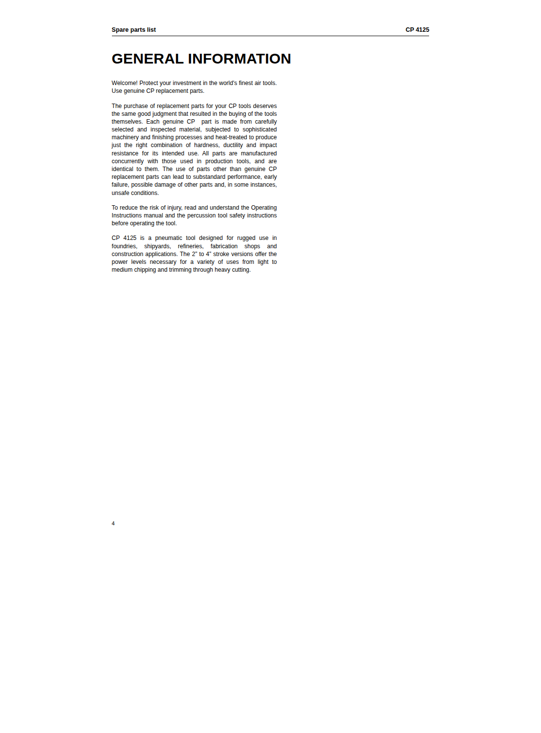Spare parts list CP 4125
GENERAL INFORMATION
Welcome! Protect your investment in the world's finest air tools. Use genuine CP replacement parts.
The purchase of replacement parts for your CP tools deserves the same good judgment that resulted in the buying of the tools themselves. Each genuine CP part is made from carefully selected and inspected material, subjected to sophisticated machinery and finishing processes and heat-treated to produce just the right combination of hardness, ductility and impact resistance for its intended use. All parts are manufactured concurrently with those used in production tools, and are identical to them. The use of parts other than genuine CP replacement parts can lead to substandard performance, early failure, possible damage of other parts and, in some instances, unsafe conditions.
To reduce the risk of injury, read and understand the Operating Instructions manual and the percussion tool safety instructions before operating the tool.
CP 4125 is a pneumatic tool designed for rugged use in foundries, shipyards, refineries, fabrication shops and construction applications. The 2” to 4” stroke versions offer the power levels necessary for a variety of uses from light to medium chipping and trimming through heavy cutting.
4